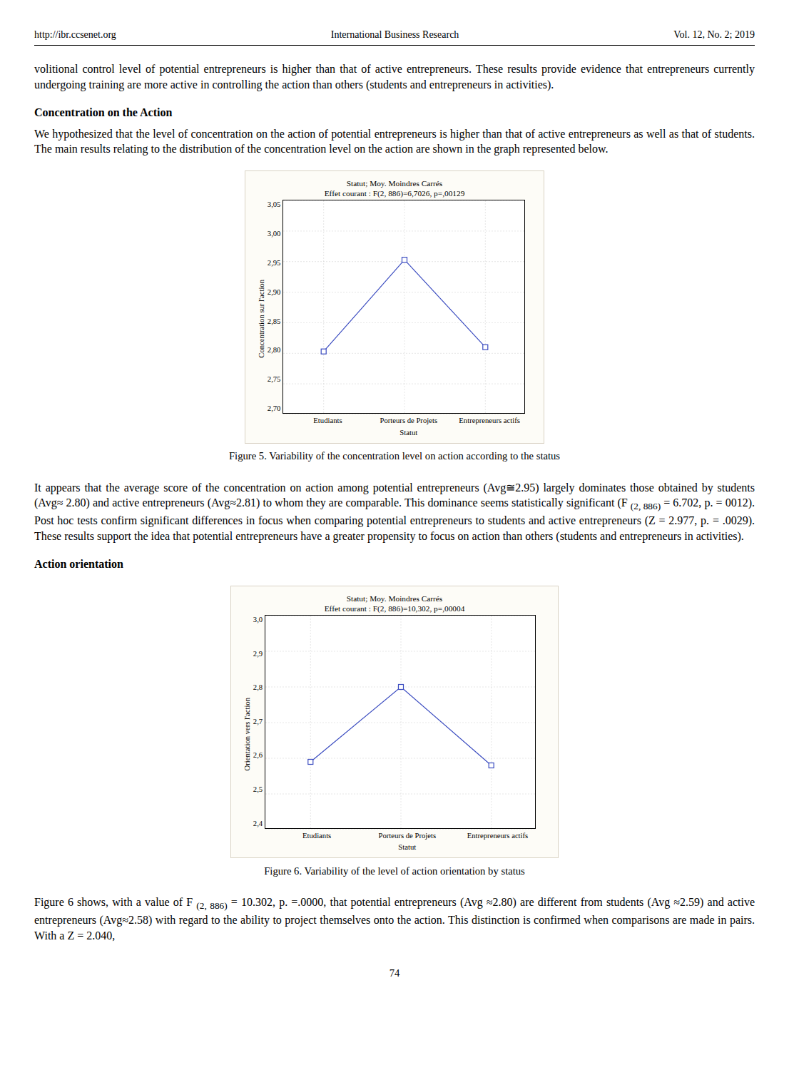http://ibr.ccsenet.org
International Business Research
Vol. 12, No. 2; 2019
volitional control level of potential entrepreneurs is higher than that of active entrepreneurs. These results provide evidence that entrepreneurs currently undergoing training are more active in controlling the action than others (students and entrepreneurs in activities).
Concentration on the Action
We hypothesized that the level of concentration on the action of potential entrepreneurs is higher than that of active entrepreneurs as well as that of students. The main results relating to the distribution of the concentration level on the action are shown in the graph represented below.
Statut; Moy. Moindres Carrés
Effet courant : F(2, 886)=6,7026, p=,00129
Concentration sur l'action
3,05 3,00 2,95 2,90 2,85 2,80 2,75 2,70
Etudiants Porteurs de Projets Entrepreneurs actifs
Statut
Figure 5. Variability of the concentration level on action according to the status
It appears that the average score of the concentration on action among potential entrepreneurs (Avg≅2.95) largely dominates those obtained by students (Avg≈ 2.80) and active entrepreneurs (Avg≈2.81) to whom they are comparable. This dominance seems statistically significant (F (2, 886) = 6.702, p. = 0012). Post hoc tests confirm significant differences in focus when comparing potential entrepreneurs to students and active entrepreneurs (Z = 2.977, p. = .0029). These results support the idea that potential entrepreneurs have a greater propensity to focus on action than others (students and entrepreneurs in activities).
Action orientation
Statut; Moy. Moindres Carrés
Effet courant : F(2, 886)=10,302, p=,00004
Orientation vers l'action
3,0 2,9 2,8 2,7 2,6 2,5 2,4
Etudiants Porteurs de Projets Entrepreneurs actifs
Statut
Figure 6. Variability of the level of action orientation by status
Figure 6 shows, with a value of F (2, 886) = 10.302, p. =.0000, that potential entrepreneurs (Avg ≈2.80) are different from students (Avg ≈2.59) and active entrepreneurs (Avg≈2.58) with regard to the ability to project themselves onto the action. This distinction is confirmed when comparisons are made in pairs. With a Z = 2.040,
74